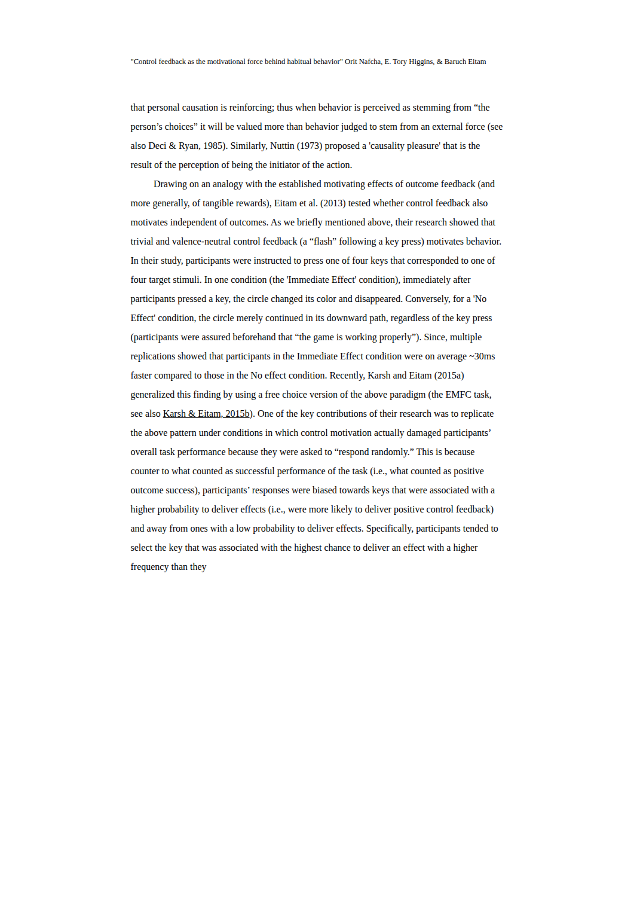"Control feedback as the motivational force behind habitual behavior" Orit Nafcha, E. Tory Higgins, & Baruch Eitam
that personal causation is reinforcing; thus when behavior is perceived as stemming from “the person’s choices” it will be valued more than behavior judged to stem from an external force (see also Deci & Ryan, 1985). Similarly, Nuttin (1973) proposed a 'causality pleasure' that is the result of the perception of being the initiator of the action.
Drawing on an analogy with the established motivating effects of outcome feedback (and more generally, of tangible rewards), Eitam et al. (2013) tested whether control feedback also motivates independent of outcomes. As we briefly mentioned above, their research showed that trivial and valence-neutral control feedback (a “flash” following a key press) motivates behavior. In their study, participants were instructed to press one of four keys that corresponded to one of four target stimuli. In one condition (the 'Immediate Effect' condition), immediately after participants pressed a key, the circle changed its color and disappeared. Conversely, for a 'No Effect' condition, the circle merely continued in its downward path, regardless of the key press (participants were assured beforehand that “the game is working properly”). Since, multiple replications showed that participants in the Immediate Effect condition were on average ~30ms faster compared to those in the No effect condition. Recently, Karsh and Eitam (2015a) generalized this finding by using a free choice version of the above paradigm (the EMFC task, see also Karsh & Eitam, 2015b). One of the key contributions of their research was to replicate the above pattern under conditions in which control motivation actually damaged participants’ overall task performance because they were asked to “respond randomly.” This is because counter to what counted as successful performance of the task (i.e., what counted as positive outcome success), participants’ responses were biased towards keys that were associated with a higher probability to deliver effects (i.e., were more likely to deliver positive control feedback) and away from ones with a low probability to deliver effects. Specifically, participants tended to select the key that was associated with the highest chance to deliver an effect with a higher frequency than they